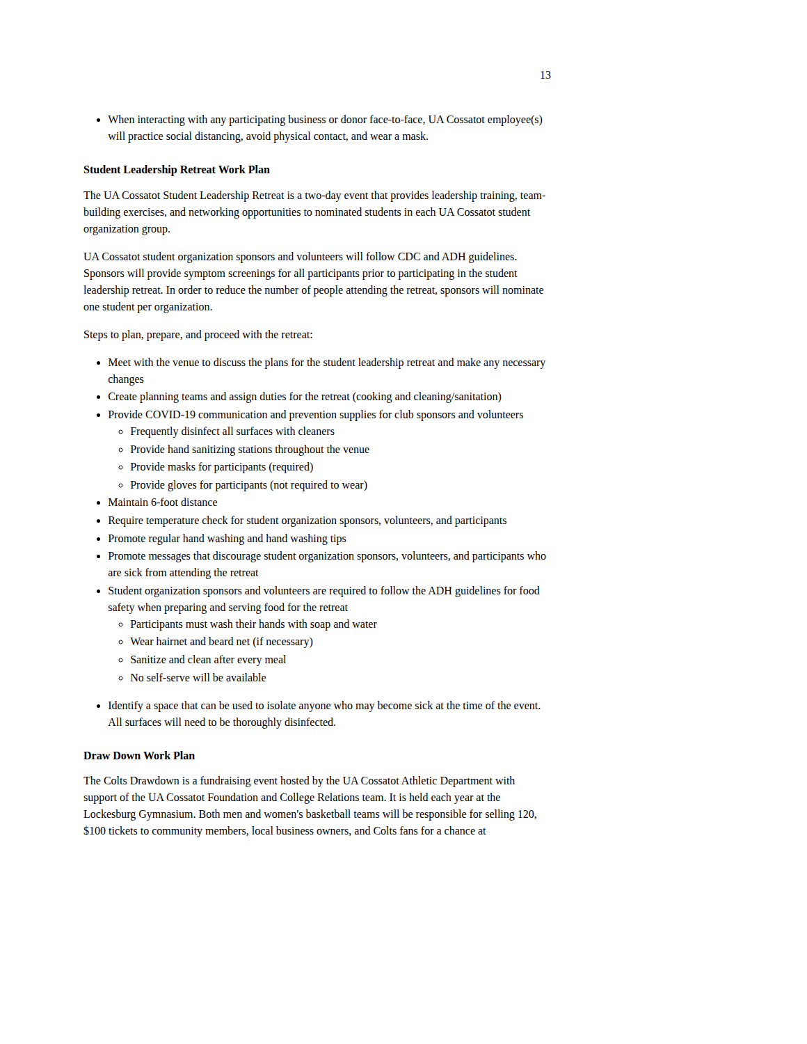13
When interacting with any participating business or donor face-to-face, UA Cossatot employee(s) will practice social distancing, avoid physical contact, and wear a mask.
Student Leadership Retreat Work Plan
The UA Cossatot Student Leadership Retreat is a two-day event that provides leadership training, team-building exercises, and networking opportunities to nominated students in each UA Cossatot student organization group.
UA Cossatot student organization sponsors and volunteers will follow CDC and ADH guidelines. Sponsors will provide symptom screenings for all participants prior to participating in the student leadership retreat. In order to reduce the number of people attending the retreat, sponsors will nominate one student per organization.
Steps to plan, prepare, and proceed with the retreat:
Meet with the venue to discuss the plans for the student leadership retreat and make any necessary changes
Create planning teams and assign duties for the retreat (cooking and cleaning/sanitation)
Provide COVID-19 communication and prevention supplies for club sponsors and volunteers
Frequently disinfect all surfaces with cleaners
Provide hand sanitizing stations throughout the venue
Provide masks for participants (required)
Provide gloves for participants (not required to wear)
Maintain 6-foot distance
Require temperature check for student organization sponsors, volunteers, and participants
Promote regular hand washing and hand washing tips
Promote messages that discourage student organization sponsors, volunteers, and participants who are sick from attending the retreat
Student organization sponsors and volunteers are required to follow the ADH guidelines for food safety when preparing and serving food for the retreat
Participants must wash their hands with soap and water
Wear hairnet and beard net (if necessary)
Sanitize and clean after every meal
No self-serve will be available
Identify a space that can be used to isolate anyone who may become sick at the time of the event. All surfaces will need to be thoroughly disinfected.
Draw Down Work Plan
The Colts Drawdown is a fundraising event hosted by the UA Cossatot Athletic Department with support of the UA Cossatot Foundation and College Relations team. It is held each year at the Lockesburg Gymnasium. Both men and women's basketball teams will be responsible for selling 120, $100 tickets to community members, local business owners, and Colts fans for a chance at